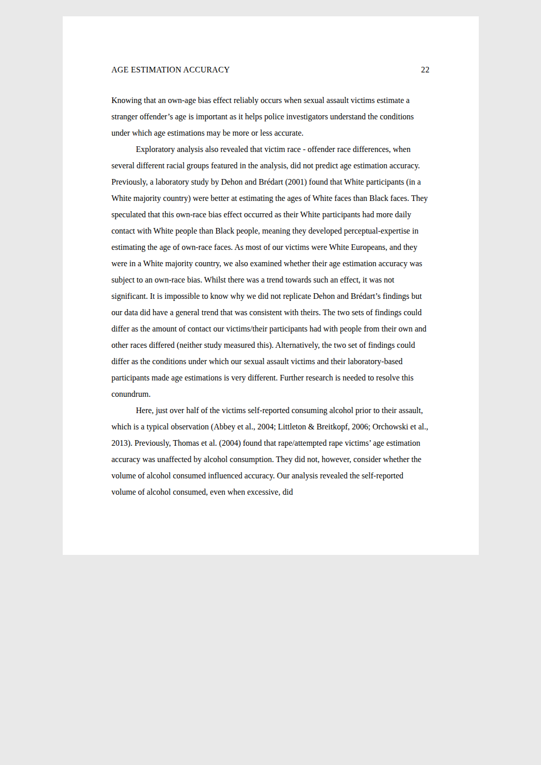Age Estimation Accuracy 22
Knowing that an own-age bias effect reliably occurs when sexual assault victims estimate a stranger offender’s age is important as it helps police investigators understand the conditions under which age estimations may be more or less accurate.
Exploratory analysis also revealed that victim race - offender race differences, when several different racial groups featured in the analysis, did not predict age estimation accuracy. Previously, a laboratory study by Dehon and Brédart (2001) found that White participants (in a White majority country) were better at estimating the ages of White faces than Black faces. They speculated that this own-race bias effect occurred as their White participants had more daily contact with White people than Black people, meaning they developed perceptual-expertise in estimating the age of own-race faces. As most of our victims were White Europeans, and they were in a White majority country, we also examined whether their age estimation accuracy was subject to an own-race bias. Whilst there was a trend towards such an effect, it was not significant. It is impossible to know why we did not replicate Dehon and Brédart’s findings but our data did have a general trend that was consistent with theirs. The two sets of findings could differ as the amount of contact our victims/their participants had with people from their own and other races differed (neither study measured this). Alternatively, the two set of findings could differ as the conditions under which our sexual assault victims and their laboratory-based participants made age estimations is very different. Further research is needed to resolve this conundrum.
Here, just over half of the victims self-reported consuming alcohol prior to their assault, which is a typical observation (Abbey et al., 2004; Littleton & Breitkopf, 2006; Orchowski et al., 2013). Previously, Thomas et al. (2004) found that rape/attempted rape victims’ age estimation accuracy was unaffected by alcohol consumption. They did not, however, consider whether the volume of alcohol consumed influenced accuracy. Our analysis revealed the self-reported volume of alcohol consumed, even when excessive, did